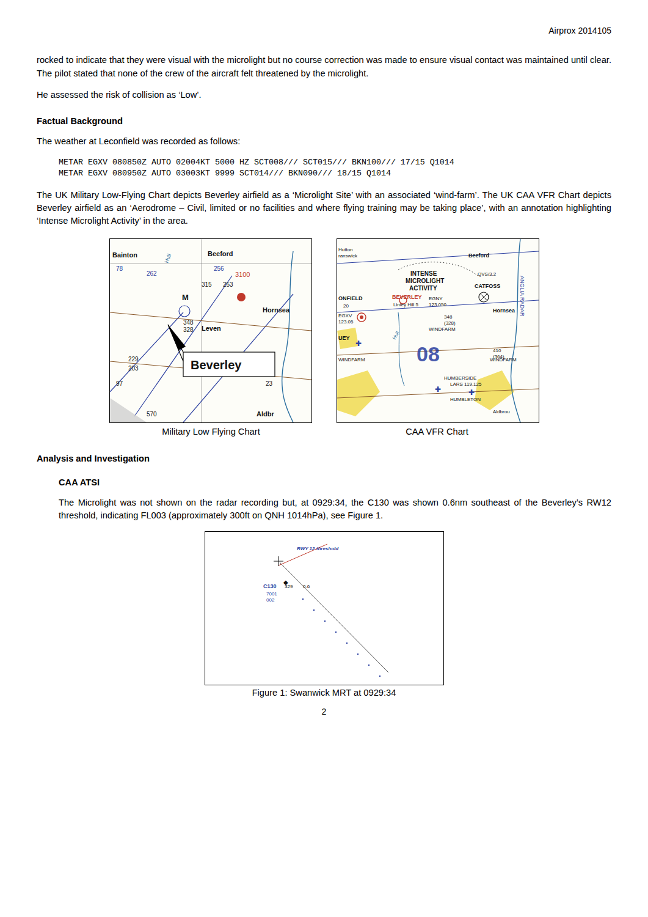Airprox 2014105
rocked to indicate that they were visual with the microlight but no course correction was made to ensure visual contact was maintained until clear. The pilot stated that none of the crew of the aircraft felt threatened by the microlight.
He assessed the risk of collision as ‘Low’.
Factual Background
The weather at Leconfield was recorded as follows:
METAR EGXV 080850Z AUTO 02004KT 5000 HZ SCT008/// SCT015/// BKN100/// 17/15 Q1014 METAR EGXV 080950Z AUTO 03003KT 9999 SCT014/// BKN090/// 18/15 Q1014
The UK Military Low-Flying Chart depicts Beverley airfield as a ‘Microlight Site’ with an associated ‘wind-farm’. The UK CAA VFR Chart depicts Beverley airfield as an ‘Aerodrome – Civil, limited or no facilities and where flying training may be taking place’, with an annotation highlighting ‘Intense Microlight Activity’ in the area.
M Bainton Beeford Hornsea Leven Aldbr 262 78 256 315 253 3100 348 328 229 203 97 23 570 Hull Beverley
ANGLIA RADAR INTENSE MICROLIGHT ACTIVITY BEVERLEY Linley Hill 5 EGNY 123.050 ONFIELD 20 EGXV 123.05 QVS/3.2 CATFOSS Hornsea Beeford Hutton ranswick WINDFARM WINDFARM WINDFARM 410 (364) 08 HUMBERSIDE LARS 119.125 HUMBLETON Aldbrou Hull 348 (328) ✚ ✚ ✚ UEY
Military Low Flying Chart
CAA VFR Chart
Analysis and Investigation
CAA ATSI
The Microlight was not shown on the radar recording but, at 0929:34, the C130 was shown 0.6nm southeast of the Beverley’s RW12 threshold, indicating FL003 (approximately 300ft on QNH 1014hPa), see Figure 1.
RWY 12 threshold C130 329 0.6 7001 002 ◆
Figure 1: Swanwick MRT at 0929:34
2